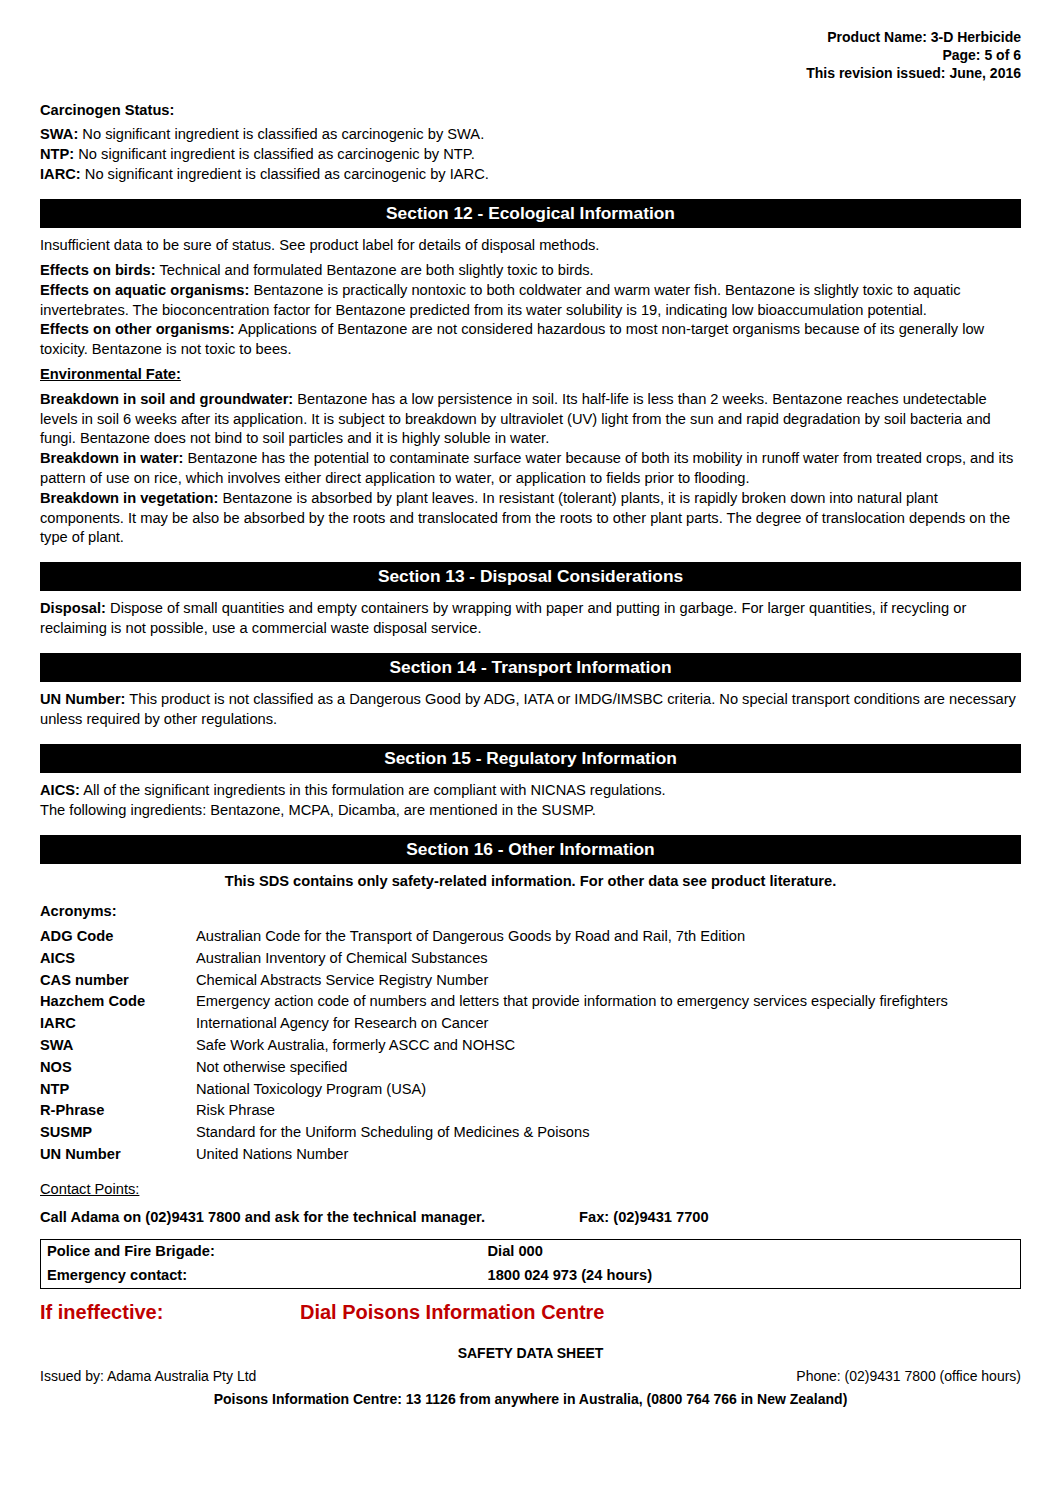Product Name: 3-D Herbicide
Page: 5 of 6
This revision issued: June, 2016
Carcinogen Status:
SWA: No significant ingredient is classified as carcinogenic by SWA.
NTP: No significant ingredient is classified as carcinogenic by NTP.
IARC: No significant ingredient is classified as carcinogenic by IARC.
Section 12 - Ecological Information
Insufficient data to be sure of status. See product label for details of disposal methods.
Effects on birds: Technical and formulated Bentazone are both slightly toxic to birds.
Effects on aquatic organisms: Bentazone is practically nontoxic to both coldwater and warm water fish. Bentazone is slightly toxic to aquatic invertebrates. The bioconcentration factor for Bentazone predicted from its water solubility is 19, indicating low bioaccumulation potential.
Effects on other organisms: Applications of Bentazone are not considered hazardous to most non-target organisms because of its generally low toxicity. Bentazone is not toxic to bees.
Environmental Fate:
Breakdown in soil and groundwater: Bentazone has a low persistence in soil. Its half-life is less than 2 weeks. Bentazone reaches undetectable levels in soil 6 weeks after its application. It is subject to breakdown by ultraviolet (UV) light from the sun and rapid degradation by soil bacteria and fungi. Bentazone does not bind to soil particles and it is highly soluble in water.
Breakdown in water: Bentazone has the potential to contaminate surface water because of both its mobility in runoff water from treated crops, and its pattern of use on rice, which involves either direct application to water, or application to fields prior to flooding.
Breakdown in vegetation: Bentazone is absorbed by plant leaves. In resistant (tolerant) plants, it is rapidly broken down into natural plant components. It may be also be absorbed by the roots and translocated from the roots to other plant parts. The degree of translocation depends on the type of plant.
Section 13 - Disposal Considerations
Disposal: Dispose of small quantities and empty containers by wrapping with paper and putting in garbage. For larger quantities, if recycling or reclaiming is not possible, use a commercial waste disposal service.
Section 14 - Transport Information
UN Number: This product is not classified as a Dangerous Good by ADG, IATA or IMDG/IMSBC criteria. No special transport conditions are necessary unless required by other regulations.
Section 15 - Regulatory Information
AICS: All of the significant ingredients in this formulation are compliant with NICNAS regulations.
The following ingredients: Bentazone, MCPA, Dicamba, are mentioned in the SUSMP.
Section 16 - Other Information
This SDS contains only safety-related information. For other data see product literature.
Acronyms:
| ADG Code | Australian Code for the Transport of Dangerous Goods by Road and Rail, 7th Edition |
| AICS | Australian Inventory of Chemical Substances |
| CAS number | Chemical Abstracts Service Registry Number |
| Hazchem Code | Emergency action code of numbers and letters that provide information to emergency services especially firefighters |
| IARC | International Agency for Research on Cancer |
| SWA | Safe Work Australia, formerly ASCC and NOHSC |
| NOS | Not otherwise specified |
| NTP | National Toxicology Program (USA) |
| R-Phrase | Risk Phrase |
| SUSMP | Standard for the Uniform Scheduling of Medicines & Poisons |
| UN Number | United Nations Number |
Contact Points:
Call Adama on (02)9431 7800 and ask for the technical manager. Fax: (02)9431 7700
| Police and Fire Brigade: | Dial 000 |
| Emergency contact: | 1800 024 973 (24 hours) |
If ineffective: Dial Poisons Information Centre
SAFETY DATA SHEET
Issued by: Adama Australia Pty Ltd Phone: (02)9431 7800 (office hours)
Poisons Information Centre: 13 1126 from anywhere in Australia, (0800 764 766 in New Zealand)